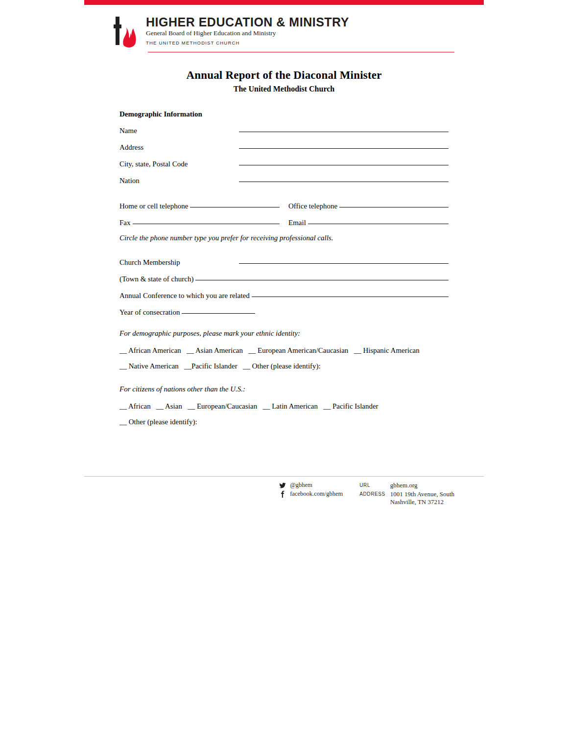HIGHER EDUCATION & MINISTRY
General Board of Higher Education and Ministry
THE UNITED METHODIST CHURCH
Annual Report of the Diaconal Minister
The United Methodist Church
Demographic Information
Name
Address
City, state, Postal Code
Nation
Home or cell telephone Office telephone
Fax Email
Circle the phone number type you prefer for receiving professional calls.
Church Membership
(Town & state of church)
Annual Conference to which you are related
Year of consecration
For demographic purposes, please mark your ethnic identity:
__ African American __ Asian American __ European American/Caucasian __ Hispanic American
__ Native American __Pacific Islander __ Other (please identify):
For citizens of nations other than the U.S.:
__ African __ Asian __ European/Caucasian __ Latin American __ Pacific Islander
__ Other (please identify):
@gbhem
facebook.com/gbhem
URL
gbhem.org
ADDRESS
1001 19th Avenue, SouthNashville, TN 37212